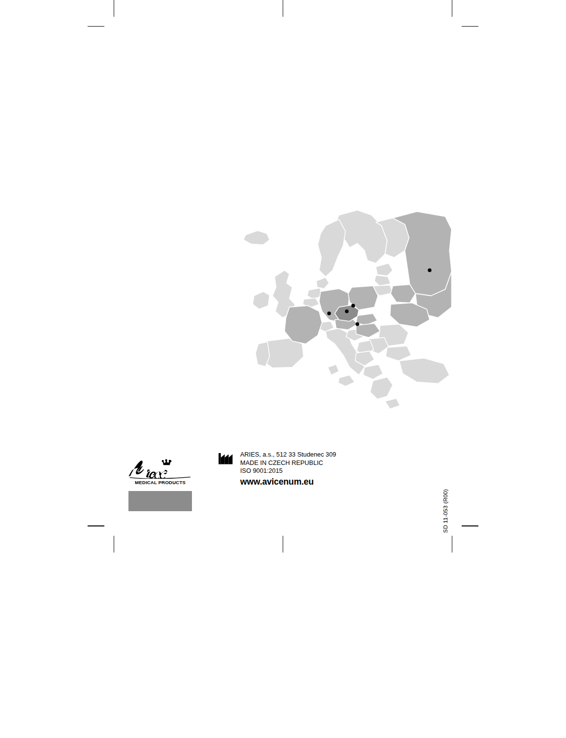MEDICAL PRODUCTS
ARIES, a.s., 512 33 Studenec 309
MADE IN CZECH REPUBLIC
ISO 9001:2015
www.avicenum.eu
SD 11-053 (R00)